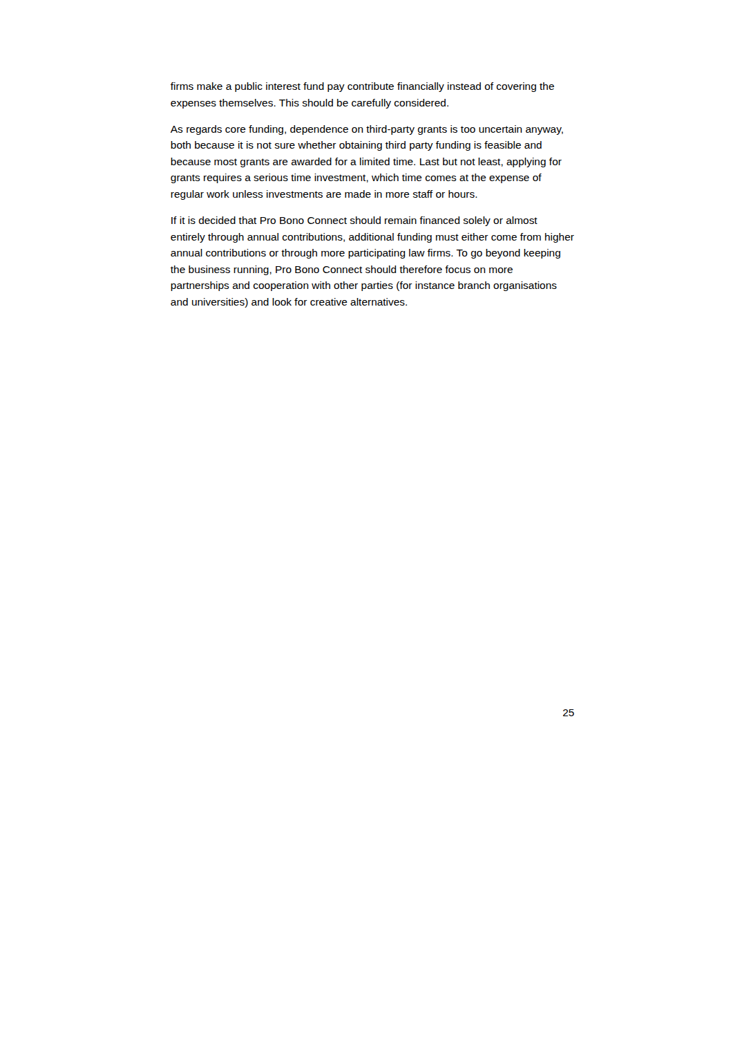firms make a public interest fund pay contribute financially instead of covering the expenses themselves. This should be carefully considered.
As regards core funding, dependence on third-party grants is too uncertain anyway, both because it is not sure whether obtaining third party funding is feasible and because most grants are awarded for a limited time. Last but not least, applying for grants requires a serious time investment, which time comes at the expense of regular work unless investments are made in more staff or hours.
If it is decided that Pro Bono Connect should remain financed solely or almost entirely through annual contributions, additional funding must either come from higher annual contributions or through more participating law firms. To go beyond keeping the business running, Pro Bono Connect should therefore focus on more partnerships and cooperation with other parties (for instance branch organisations and universities) and look for creative alternatives.
25